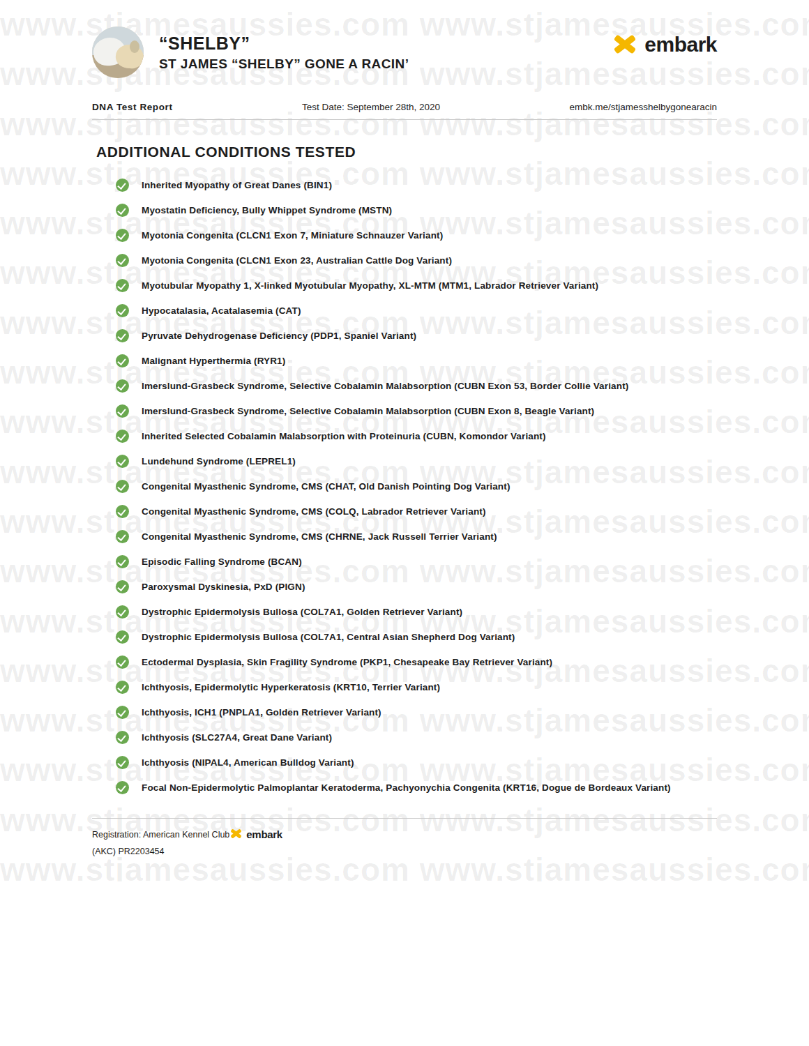www.stjamesaussies.com www.stjamesaussies.com
www.stjamesaussies.com www.stjamesaussies.com
www.stjamesaussies.com www.stjamesaussies.com
www.stjamesaussies.com www.stjamesaussies.com
www.stjamesaussies.com www.stjamesaussies.com
www.stjamesaussies.com www.stjamesaussies.com
www.stjamesaussies.com www.stjamesaussies.com
www.stjamesaussies.com www.stjamesaussies.com
www.stjamesaussies.com www.stjamesaussies.com
www.stjamesaussies.com www.stjamesaussies.com
www.stjamesaussies.com www.stjamesaussies.com
www.stjamesaussies.com www.stjamesaussies.com
www.stjamesaussies.com www.stjamesaussies.com
www.stjamesaussies.com www.stjamesaussies.com
www.stjamesaussies.com www.stjamesaussies.com
www.stjamesaussies.com www.stjamesaussies.com
www.stjamesaussies.com www.stjamesaussies.com
www.stjamesaussies.com www.stjamesaussies.com
www.stjamesaussies.com www.stjamesaussies.com
www.stjamesaussies.com www.stjamesaussies.com
www.stjamesaussies.com www.stjamesaussies.com
www.stjamesaussies.com www.stjamesaussies.com
“SHELBY”
ST JAMES “SHELBY” GONE A RACIN’
embark
DNA Test Report
Test Date: September 28th, 2020
embk.me/stjamesshelbygonearacin
ADDITIONAL CONDITIONS TESTED
Inherited Myopathy of Great Danes (BIN1)
Myostatin Deficiency, Bully Whippet Syndrome (MSTN)
Myotonia Congenita (CLCN1 Exon 7, Miniature Schnauzer Variant)
Myotonia Congenita (CLCN1 Exon 23, Australian Cattle Dog Variant)
Myotubular Myopathy 1, X-linked Myotubular Myopathy, XL-MTM (MTM1, Labrador Retriever Variant)
Hypocatalasia, Acatalasemia (CAT)
Pyruvate Dehydrogenase Deficiency (PDP1, Spaniel Variant)
Malignant Hyperthermia (RYR1)
Imerslund-Grasbeck Syndrome, Selective Cobalamin Malabsorption (CUBN Exon 53, Border Collie Variant)
Imerslund-Grasbeck Syndrome, Selective Cobalamin Malabsorption (CUBN Exon 8, Beagle Variant)
Inherited Selected Cobalamin Malabsorption with Proteinuria (CUBN, Komondor Variant)
Lundehund Syndrome (LEPREL1)
Congenital Myasthenic Syndrome, CMS (CHAT, Old Danish Pointing Dog Variant)
Congenital Myasthenic Syndrome, CMS (COLQ, Labrador Retriever Variant)
Congenital Myasthenic Syndrome, CMS (CHRNE, Jack Russell Terrier Variant)
Episodic Falling Syndrome (BCAN)
Paroxysmal Dyskinesia, PxD (PIGN)
Dystrophic Epidermolysis Bullosa (COL7A1, Golden Retriever Variant)
Dystrophic Epidermolysis Bullosa (COL7A1, Central Asian Shepherd Dog Variant)
Ectodermal Dysplasia, Skin Fragility Syndrome (PKP1, Chesapeake Bay Retriever Variant)
Ichthyosis, Epidermolytic Hyperkeratosis (KRT10, Terrier Variant)
Ichthyosis, ICH1 (PNPLA1, Golden Retriever Variant)
Ichthyosis (SLC27A4, Great Dane Variant)
Ichthyosis (NIPAL4, American Bulldog Variant)
Focal Non-Epidermolytic Palmoplantar Keratoderma, Pachyonychia Congenita (KRT16, Dogue de Bordeaux Variant)
Registration: American Kennel Club
(AKC) PR2203454
embark